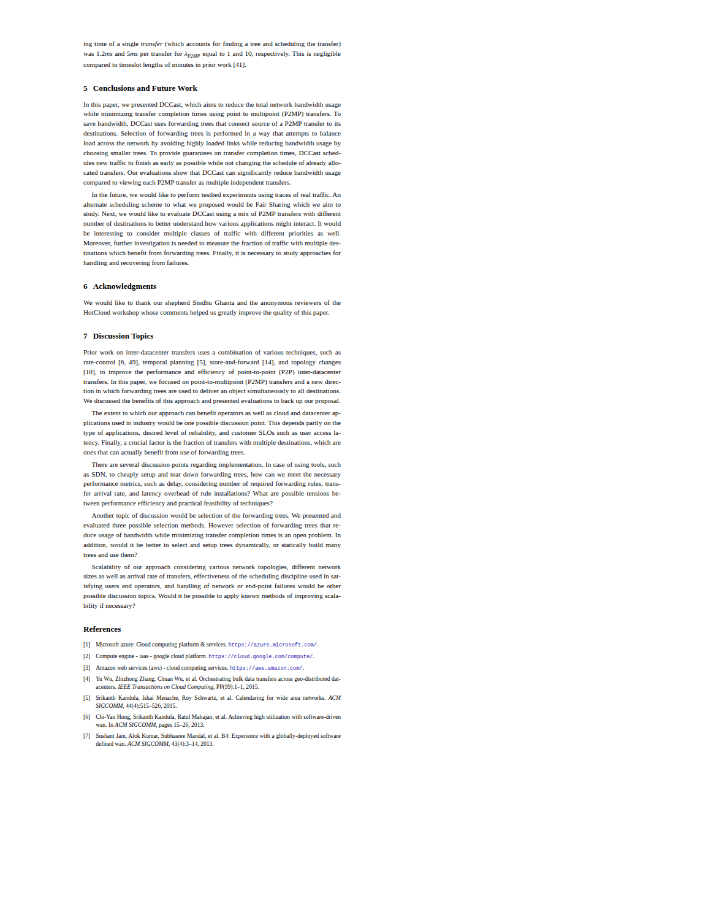ing time of a single transfer (which accounts for finding a tree and scheduling the transfer) was 1.2ms and 5ms per transfer for λP2MP equal to 1 and 10, respectively. This is negligible compared to timeslot lengths of minutes in prior work [41].
5 Conclusions and Future Work
In this paper, we presented DCCast, which aims to reduce the total network bandwidth usage while minimizing transfer completion times using point to multipoint (P2MP) transfers. To save bandwidth, DCCast uses forwarding trees that connect source of a P2MP transfer to its destinations. Selection of forwarding trees is performed in a way that attempts to balance load across the network by avoiding highly loaded links while reducing bandwidth usage by choosing smaller trees. To provide guarantees on transfer completion times, DCCast schedules new traffic to finish as early as possible while not changing the schedule of already allocated transfers. Our evaluations show that DCCast can significantly reduce bandwidth usage compared to viewing each P2MP transfer as multiple independent transfers.
In the future, we would like to perform testbed experiments using traces of real traffic. An alternate scheduling scheme to what we proposed would be Fair Sharing which we aim to study. Next, we would like to evaluate DCCast using a mix of P2MP transfers with different number of destinations to better understand how various applications might interact. It would be interesting to consider multiple classes of traffic with different priorities as well. Moreover, further investigation is needed to measure the fraction of traffic with multiple destinations which benefit from forwarding trees. Finally, it is necessary to study approaches for handling and recovering from failures.
6 Acknowledgments
We would like to thank our shepherd Sindhu Ghanta and the anonymous reviewers of the HotCloud workshop whose comments helped us greatly improve the quality of this paper.
7 Discussion Topics
Prior work on inter-datacenter transfers uses a combination of various techniques, such as rate-control [6, 49], temporal planning [5], store-and-forward [14], and topology changes [10], to improve the performance and efficiency of point-to-point (P2P) inter-datacenter transfers. In this paper, we focused on point-to-multipoint (P2MP) transfers and a new direction in which forwarding trees are used to deliver an object simultaneously to all destinations. We discussed the benefits of this approach and presented evaluations to back up our proposal.
The extent to which our approach can benefit operators as well as cloud and datacenter applications used in industry would be one possible discussion point. This depends partly on the type of applications, desired level of reliability, and customer SLOs such as user access latency. Finally, a crucial factor is the fraction of transfers with multiple destinations, which are ones that can actually benefit from use of forwarding trees.
There are several discussion points regarding implementation. In case of using tools, such as SDN, to cheaply setup and tear down forwarding trees, how can we meet the necessary performance metrics, such as delay, considering number of required forwarding rules, transfer arrival rate, and latency overhead of rule installations? What are possible tensions between performance efficiency and practical feasibility of techniques?
Another topic of discussion would be selection of the forwarding trees. We presented and evaluated three possible selection methods. However selection of forwarding trees that reduce usage of bandwidth while minimizing transfer completion times is an open problem. In addition, would it be better to select and setup trees dynamically, or statically build many trees and use them?
Scalability of our approach considering various network topologies, different network sizes as well as arrival rate of transfers, effectiveness of the scheduling discipline used in satisfying users and operators, and handling of network or end-point failures would be other possible discussion topics. Would it be possible to apply known methods of improving scalability if necessary?
References
[1] Microsoft azure: Cloud computing platform & services. https://azure.microsoft.com/.
[2] Compute engine - iaas - google cloud platform. https://cloud.google.com/compute/.
[3] Amazon web services (aws) - cloud computing services. https://aws.amazon.com/.
[4] Yu Wu, Zhizhong Zhang, Chuan Wu, et al. Orchestrating bulk data transfers across geo-distributed datacenters. IEEE Transactions on Cloud Computing, PP(99):1–1, 2015.
[5] Srikanth Kandula, Ishai Menache, Roy Schwartz, et al. Calendaring for wide area networks. ACM SIGCOMM, 44(4):515–526, 2015.
[6] Chi-Yao Hong, Srikanth Kandula, Ratul Mahajan, et al. Achieving high utilization with software-driven wan. In ACM SIGCOMM, pages 15–26, 2013.
[7] Sushant Jain, Alok Kumar, Subhasree Mandal, et al. B4: Experience with a globally-deployed software defined wan. ACM SIGCOMM, 43(4):3–14, 2013.